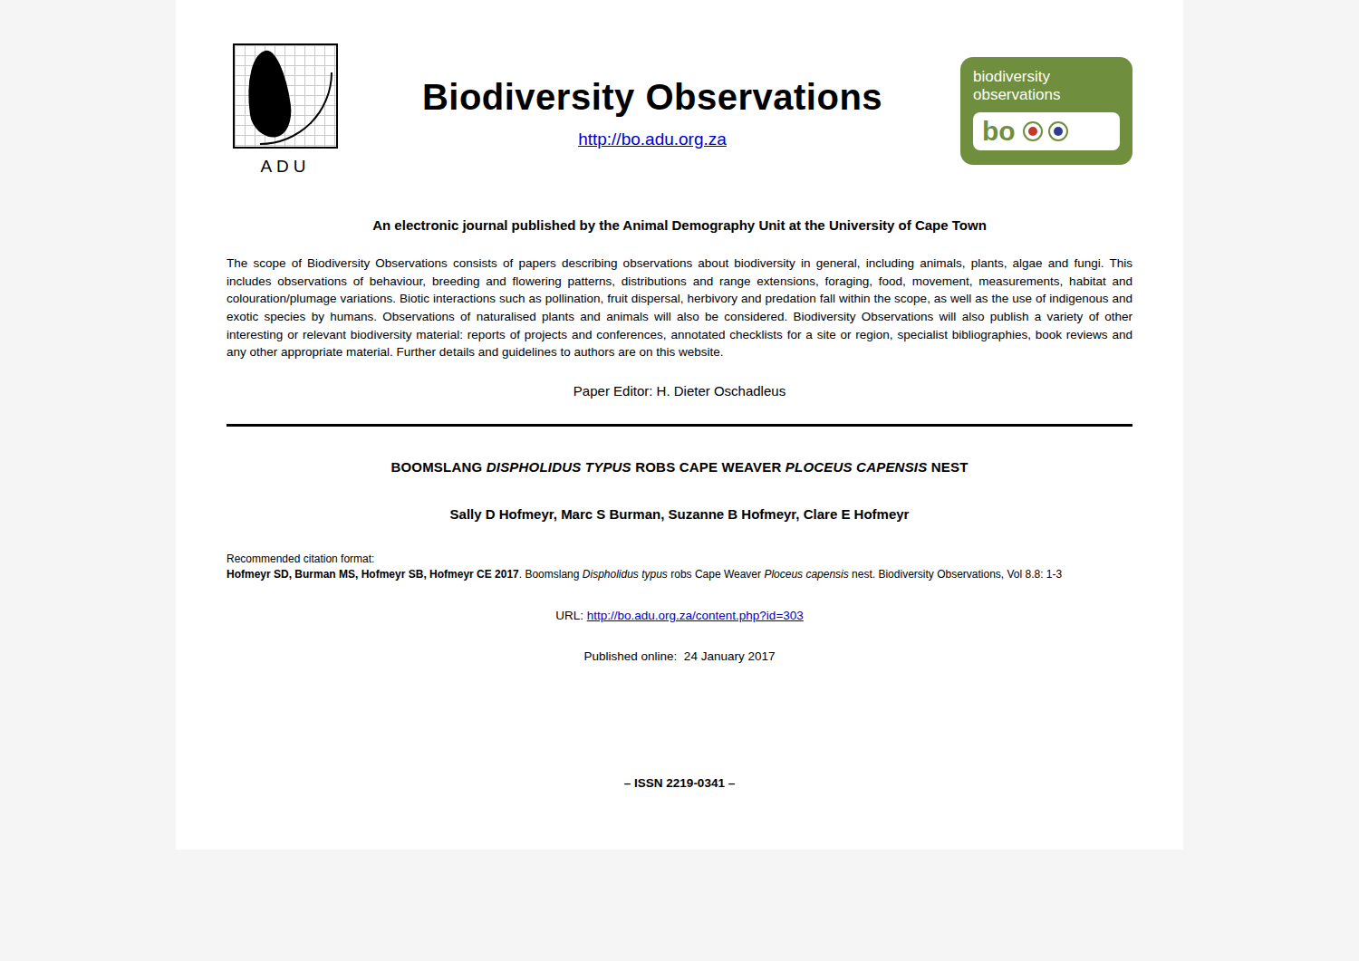ADU
Biodiversity Observations
http://bo.adu.org.za
biodiversity
observations
bo
An electronic journal published by the Animal Demography Unit at the University of Cape Town
The scope of Biodiversity Observations consists of papers describing observations about biodiversity in general, including animals, plants, algae and fungi. This includes observations of behaviour, breeding and flowering patterns, distributions and range extensions, foraging, food, movement, measurements, habitat and colouration/plumage variations. Biotic interactions such as pollination, fruit dispersal, herbivory and predation fall within the scope, as well as the use of indigenous and exotic species by humans. Observations of naturalised plants and animals will also be considered. Biodiversity Observations will also publish a variety of other interesting or relevant biodiversity material: reports of projects and conferences, annotated checklists for a site or region, specialist bibliographies, book reviews and any other appropriate material. Further details and guidelines to authors are on this website.
Paper Editor: H. Dieter Oschadleus
BOOMSLANG DISPHOLIDUS TYPUS ROBS CAPE WEAVER PLOCEUS CAPENSIS NEST
Sally D Hofmeyr, Marc S Burman, Suzanne B Hofmeyr, Clare E Hofmeyr
Recommended citation format:
Hofmeyr SD, Burman MS, Hofmeyr SB, Hofmeyr CE 2017. Boomslang Dispholidus typus robs Cape Weaver Ploceus capensis nest. Biodiversity Observations, Vol 8.8: 1-3
URL: http://bo.adu.org.za/content.php?id=303
Published online: 24 January 2017
– ISSN 2219-0341 –